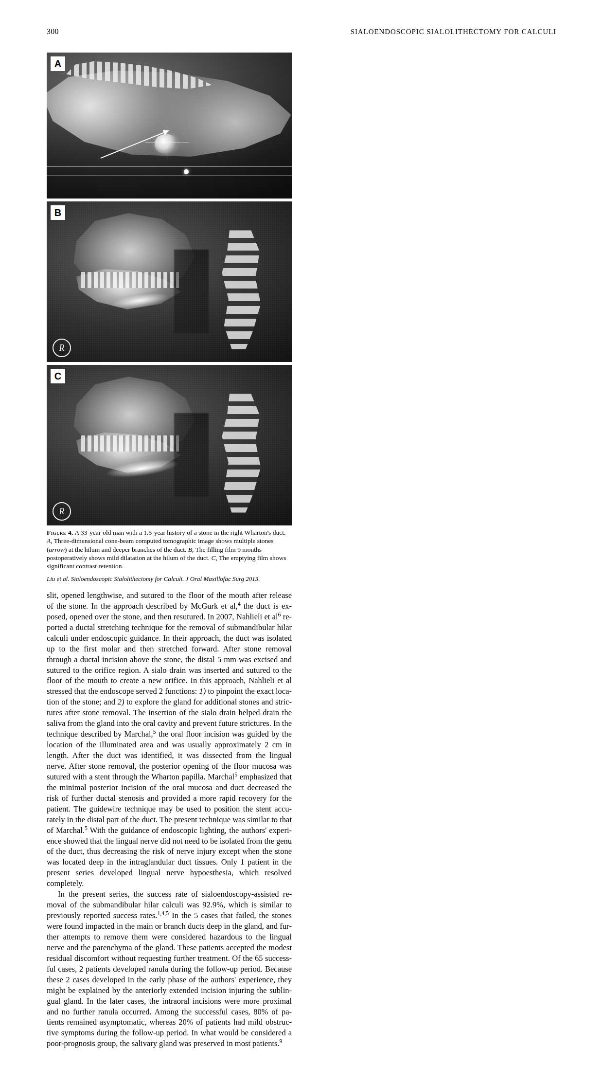300
Sialoendoscopic Sialolithectomy for Calculi
A
B
R
C
R
Figure 4. A 33-year-old man with a 1.5-year history of a stone in the right Wharton's duct. A, Three-dimensional cone-beam computed tomographic image shows multiple stones (arrow) at the hilum and deeper branches of the duct. B, The filling film 9 months postoperatively shows mild dilatation at the hilum of the duct. C, The emptying film shows significant contrast retention.
Liu et al. Sialoendoscopic Sialolithectomy for Calculi. J Oral Maxillofac Surg 2013.
slit, opened lengthwise, and sutured to the floor of the mouth after release of the stone. In the approach described by McGurk et al,4 the duct is exposed, opened over the stone, and then resutured. In 2007, Nahlieli et al6 reported a ductal stretching technique for the removal of submandibular hilar calculi under endoscopic guidance. In their approach, the duct was isolated up to the first molar and then stretched forward. After stone removal through a ductal incision above the stone, the distal 5 mm was excised and sutured to the orifice region. A sialo drain was inserted and sutured to the floor of the mouth to create a new orifice. In this approach, Nahlieli et al stressed that the endoscope served 2 functions: 1) to pinpoint the exact location of the stone; and 2) to explore the gland for additional stones and strictures after stone removal. The insertion of the sialo drain helped drain the saliva from the gland into the oral cavity and prevent future strictures. In the technique described by Marchal,5 the oral floor incision was guided by the location of the illuminated area and was usually approximately 2 cm in length. After the duct was identified, it was dissected from the lingual nerve. After stone removal, the posterior opening of the floor mucosa was sutured with a stent through the Wharton papilla. Marchal5 emphasized that the minimal posterior incision of the oral mucosa and duct decreased the risk of further ductal stenosis and provided a more rapid recovery for the patient. The guidewire technique may be used to position the stent accurately in the distal part of the duct. The present technique was similar to that of Marchal.5 With the guidance of endoscopic lighting, the authors' experience showed that the lingual nerve did not need to be isolated from the genu of the duct, thus decreasing the risk of nerve injury except when the stone was located deep in the intraglandular duct tissues. Only 1 patient in the present series developed lingual nerve hypoesthesia, which resolved completely.
In the present series, the success rate of sialoendoscopy-assisted removal of the submandibular hilar calculi was 92.9%, which is similar to previously reported success rates.1,4,5 In the 5 cases that failed, the stones were found impacted in the main or branch ducts deep in the gland, and further attempts to remove them were considered hazardous to the lingual nerve and the parenchyma of the gland. These patients accepted the modest residual discomfort without requesting further treatment. Of the 65 successful cases, 2 patients developed ranula during the follow-up period. Because these 2 cases developed in the early phase of the authors' experience, they might be explained by the anteriorly extended incision injuring the sublingual gland. In the later cases, the intraoral incisions were more proximal and no further ranula occurred. Among the successful cases, 80% of patients remained asymptomatic, whereas 20% of patients had mild obstructive symptoms during the follow-up period. In what would be considered a poor-prognosis group, the salivary gland was preserved in most patients.9